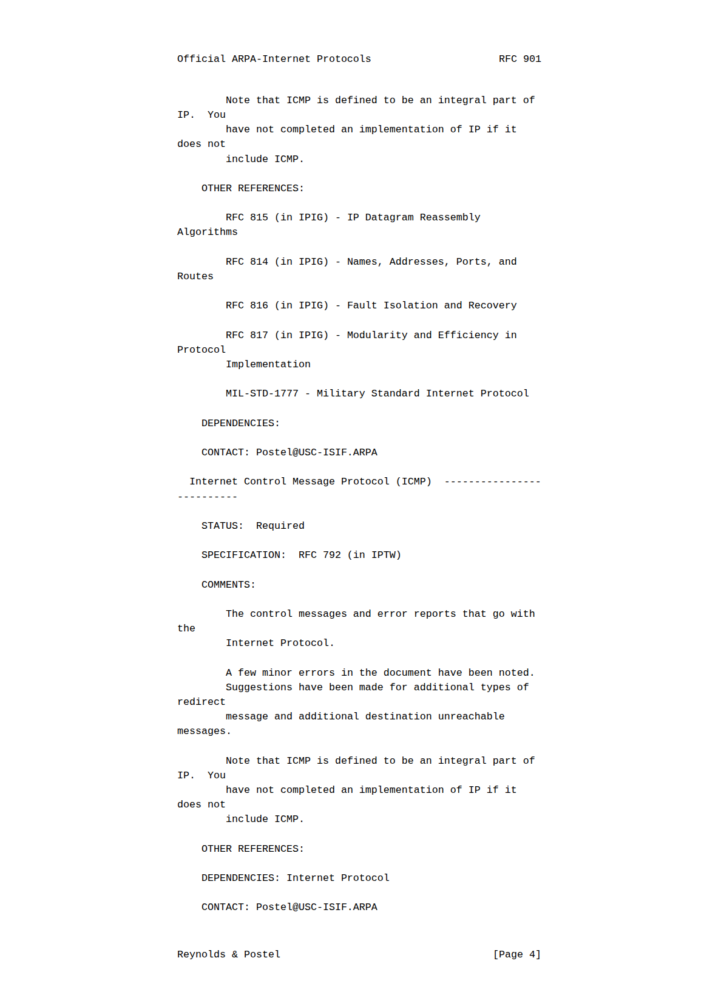Official ARPA-Internet Protocols RFC 901
        Note that ICMP is defined to be an integral part of IP.  You
        have not completed an implementation of IP if it does not
        include ICMP.

    OTHER REFERENCES:

        RFC 815 (in IPIG) - IP Datagram Reassembly Algorithms

        RFC 814 (in IPIG) - Names, Addresses, Ports, and Routes

        RFC 816 (in IPIG) - Fault Isolation and Recovery

        RFC 817 (in IPIG) - Modularity and Efficiency in Protocol
        Implementation

        MIL-STD-1777 - Military Standard Internet Protocol

    DEPENDENCIES:

    CONTACT: Postel@USC-ISIF.ARPA

  Internet Control Message Protocol (ICMP)  --------------------------

    STATUS:  Required

    SPECIFICATION:  RFC 792 (in IPTW)

    COMMENTS:

        The control messages and error reports that go with the
        Internet Protocol.

        A few minor errors in the document have been noted.
        Suggestions have been made for additional types of redirect
        message and additional destination unreachable messages.

        Note that ICMP is defined to be an integral part of IP.  You
        have not completed an implementation of IP if it does not
        include ICMP.

    OTHER REFERENCES:

    DEPENDENCIES: Internet Protocol

    CONTACT: Postel@USC-ISIF.ARPA
Reynolds & Postel [Page 4]